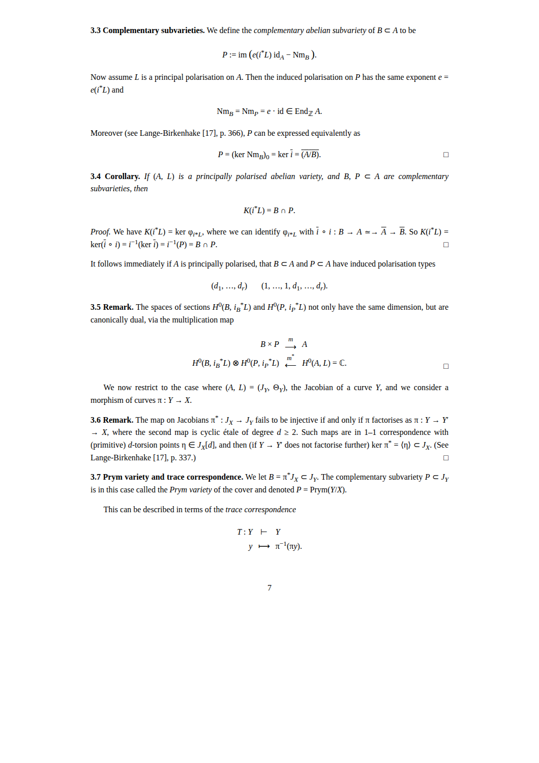3.3 Complementary subvarieties. We define the complementary abelian subvariety of B ⊂ A to be
P := im (e(i*L) idA − NmB ).
Now assume L is a principal polarisation on A. Then the induced polarisation on P has the same exponent e = e(i*L) and
NmB = NmP = e · id ∈ Endℤ A.
Moreover (see Lange-Birkenhake [17], p. 366), P can be expressed equivalently as
P = (ker NmB)0 = ker i = (A/B). □
3.4 Corollary. If (A, L) is a principally polarised abelian variety, and B, P ⊂ A are complementary subvarieties, then
K(i*L) = B ∩ P.
Proof. We have K(i*L) = ker φi*L, where we can identify φi*L with i ∘ i : B → A ≃→ A → B. So K(i*L) = ker(i ∘ i) = i−1(ker i) = i−1(P) = B ∩ P. □
It follows immediately if A is principally polarised, that B ⊂ A and P ⊂ A have induced polarisation types
(d1, …, dr) (1, …, 1, d1, …, dr).
3.5 Remark. The spaces of sections H0(B, iB*L) and H0(P, iP*L) not only have the same dimension, but are canonically dual, via the multiplication map
| B × P | m ⟶ | A |
| H 0 ( B , i B * L ) ⊗ H 0 ( P , i P * L ) | m * ⟵ | H 0 ( A , L ) = ℂ. |
□
We now restrict to the case where (A, L) = (JY, ΘY), the Jacobian of a curve Y, and we consider a morphism of curves π : Y → X.
3.6 Remark. The map on Jacobians π* : JX → JY fails to be injective if and only if π factorises as π : Y → Y′ → X, where the second map is cyclic étale of degree d ≥ 2. Such maps are in 1–1 correspondence with (primitive) d-torsion points η ∈ JX[d], and then (if Y → Y′ does not factorise further) ker π* = ⟨η⟩ ⊂ JX. (See Lange-Birkenhake [17], p. 337.) □
3.7 Prym variety and trace correspondence. We let B = π*JX ⊂ JY. The complementary subvariety P ⊂ JY is in this case called the Prym variety of the cover and denoted P = Prym(Y/X).
This can be described in terms of the trace correspondence
| T : Y | ⊢ | Y |
| y | ⟼ | π −1 (π y ). |
7